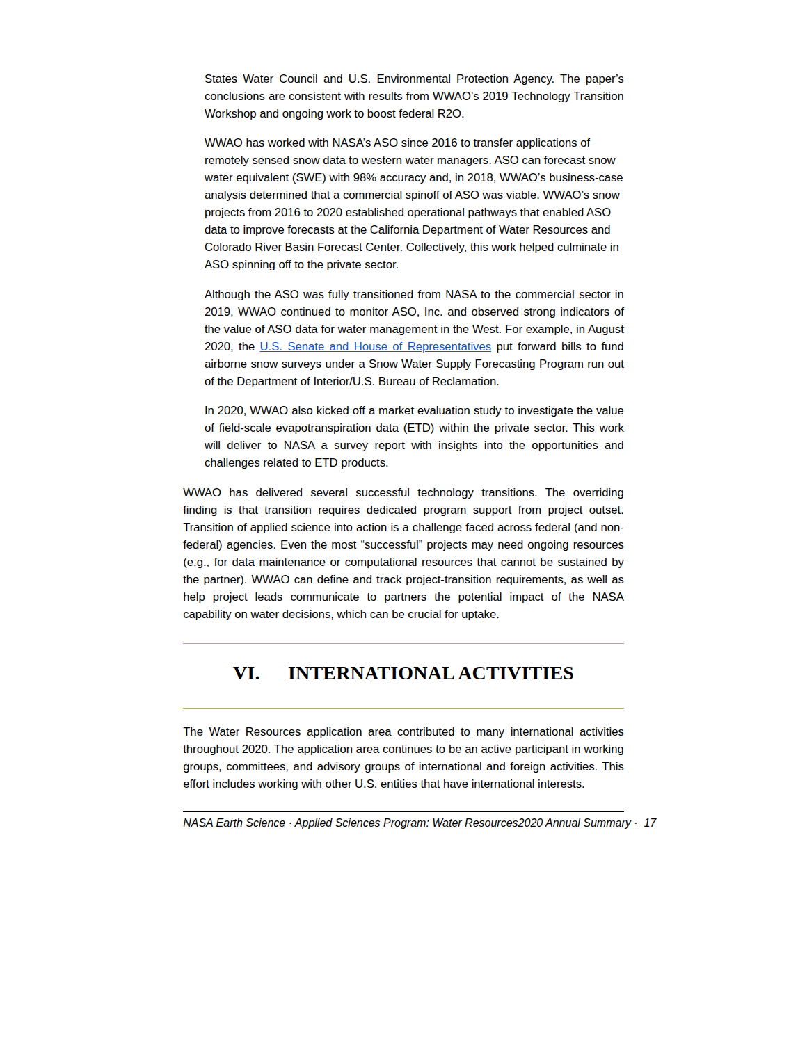States Water Council and U.S. Environmental Protection Agency. The paper’s conclusions are consistent with results from WWAO’s 2019 Technology Transition Workshop and ongoing work to boost federal R2O.
WWAO has worked with NASA’s ASO since 2016 to transfer applications of remotely sensed snow data to western water managers. ASO can forecast snow water equivalent (SWE) with 98% accuracy and, in 2018, WWAO’s business-case analysis determined that a commercial spinoff of ASO was viable. WWAO’s snow projects from 2016 to 2020 established operational pathways that enabled ASO data to improve forecasts at the California Department of Water Resources and Colorado River Basin Forecast Center. Collectively, this work helped culminate in ASO spinning off to the private sector.
Although the ASO was fully transitioned from NASA to the commercial sector in 2019, WWAO continued to monitor ASO, Inc. and observed strong indicators of the value of ASO data for water management in the West. For example, in August 2020, the U.S. Senate and House of Representatives put forward bills to fund airborne snow surveys under a Snow Water Supply Forecasting Program run out of the Department of Interior/U.S. Bureau of Reclamation.
In 2020, WWAO also kicked off a market evaluation study to investigate the value of field-scale evapotranspiration data (ETD) within the private sector. This work will deliver to NASA a survey report with insights into the opportunities and challenges related to ETD products.
WWAO has delivered several successful technology transitions. The overriding finding is that transition requires dedicated program support from project outset. Transition of applied science into action is a challenge faced across federal (and non-federal) agencies. Even the most “successful” projects may need ongoing resources (e.g., for data maintenance or computational resources that cannot be sustained by the partner). WWAO can define and track project-transition requirements, as well as help project leads communicate to partners the potential impact of the NASA capability on water decisions, which can be crucial for uptake.
VI. INTERNATIONAL ACTIVITIES
The Water Resources application area contributed to many international activities throughout 2020. The application area continues to be an active participant in working groups, committees, and advisory groups of international and foreign activities. This effort includes working with other U.S. entities that have international interests.
NASA Earth Science · Applied Sciences Program: Water Resources
2020 Annual Summary · 17